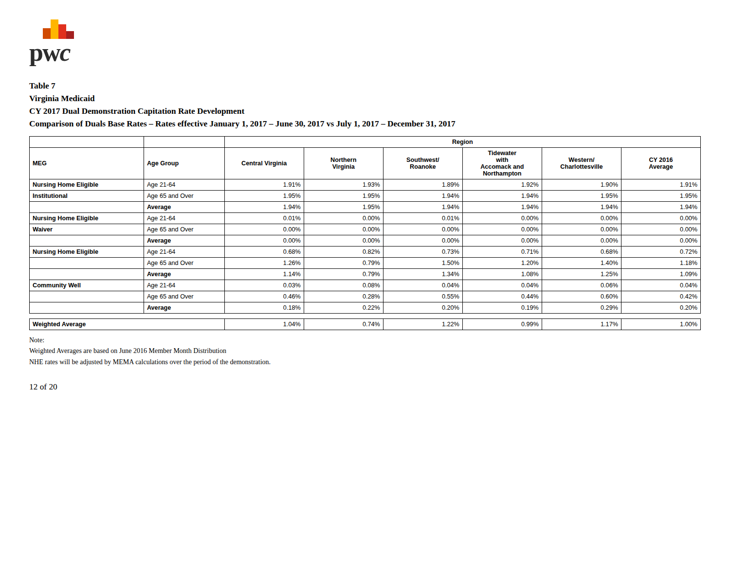pwc
Table 7
Virginia Medicaid
CY 2017 Dual Demonstration Capitation Rate Development
Comparison of Duals Base Rates – Rates effective January 1, 2017 – June 30, 2017 vs July 1, 2017 – December 31, 2017
| | | Region |
| --- | --- | --- |
| MEG | Age Group | Central Virginia | Northern Virginia | Southwest/ Roanoke | Tidewater with Accomack and Northampton | Western/ Charlottesville | CY 2016 Average |
| Nursing Home Eligible | Age 21-64 | 1.91% | 1.93% | 1.89% | 1.92% | 1.90% | 1.91% |
| Institutional | Age 65 and Over | 1.95% | 1.95% | 1.94% | 1.94% | 1.95% | 1.95% |
| | Average | 1.94% | 1.95% | 1.94% | 1.94% | 1.94% | 1.94% |
| Nursing Home Eligible | Age 21-64 | 0.01% | 0.00% | 0.01% | 0.00% | 0.00% | 0.00% |
| Waiver | Age 65 and Over | 0.00% | 0.00% | 0.00% | 0.00% | 0.00% | 0.00% |
| | Average | 0.00% | 0.00% | 0.00% | 0.00% | 0.00% | 0.00% |
| Nursing Home Eligible | Age 21-64 | 0.68% | 0.82% | 0.73% | 0.71% | 0.68% | 0.72% |
| | Age 65 and Over | 1.26% | 0.79% | 1.50% | 1.20% | 1.40% | 1.18% |
| | Average | 1.14% | 0.79% | 1.34% | 1.08% | 1.25% | 1.09% |
| Community Well | Age 21-64 | 0.03% | 0.08% | 0.04% | 0.04% | 0.06% | 0.04% |
| | Age 65 and Over | 0.46% | 0.28% | 0.55% | 0.44% | 0.60% | 0.42% |
| | Average | 0.18% | 0.22% | 0.20% | 0.19% | 0.29% | 0.20% |
| Weighted Average | 1.04% | 0.74% | 1.22% | 0.99% | 1.17% | 1.00% |
Note:
Weighted Averages are based on June 2016 Member Month Distribution
NHE rates will be adjusted by MEMA calculations over the period of the demonstration.
12 of 20